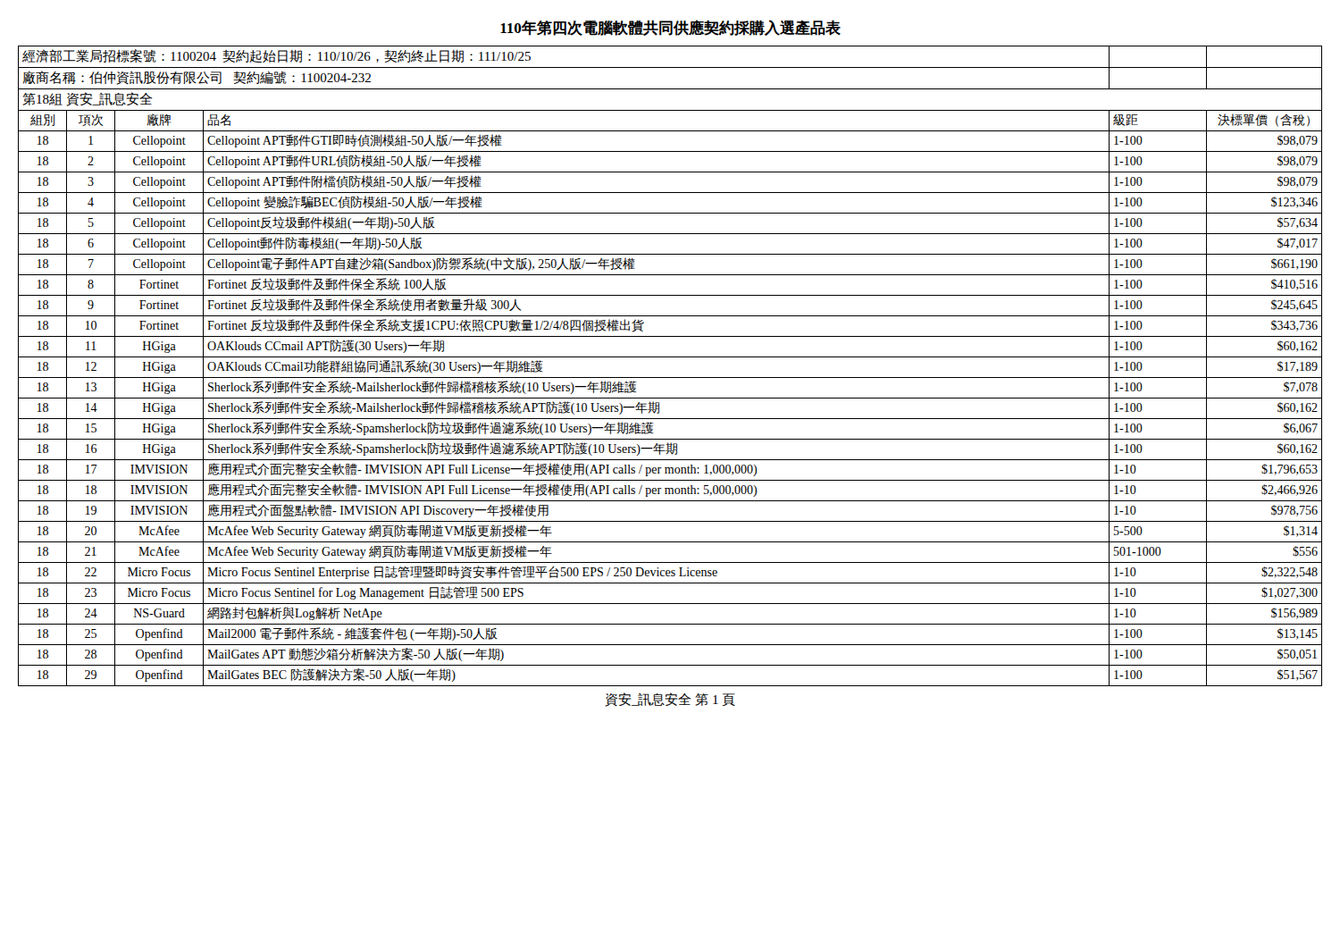110年第四次電腦軟體共同供應契約採購入選產品表
| 經濟部工業局招標案號：1100204 契約起始日期：110/10/26，契約終止日期：111/10/25 | | |
| 廠商名稱：伯仲資訊股份有限公司 契約編號：1100204-232 | | |
| 第18組 資安_訊息安全 |
| 組別 | 項次 | 廠牌 | 品名 | 級距 | 決標單價（含稅） |
| 18 | 1 | Cellopoint | Cellopoint APT郵件GTI即時偵測模組-50人版/一年授權 | 1-100 | $98,079 |
| 18 | 2 | Cellopoint | Cellopoint APT郵件URL偵防模組-50人版/一年授權 | 1-100 | $98,079 |
| 18 | 3 | Cellopoint | Cellopoint APT郵件附檔偵防模組-50人版/一年授權 | 1-100 | $98,079 |
| 18 | 4 | Cellopoint | Cellopoint 變臉詐騙BEC偵防模組-50人版/一年授權 | 1-100 | $123,346 |
| 18 | 5 | Cellopoint | Cellopoint反垃圾郵件模組(一年期)-50人版 | 1-100 | $57,634 |
| 18 | 6 | Cellopoint | Cellopoint郵件防毒模組(一年期)-50人版 | 1-100 | $47,017 |
| 18 | 7 | Cellopoint | Cellopoint電子郵件APT自建沙箱(Sandbox)防禦系統(中文版), 250人版/一年授權 | 1-100 | $661,190 |
| 18 | 8 | Fortinet | Fortinet 反垃圾郵件及郵件保全系統 100人版 | 1-100 | $410,516 |
| 18 | 9 | Fortinet | Fortinet 反垃圾郵件及郵件保全系統使用者數量升級 300人 | 1-100 | $245,645 |
| 18 | 10 | Fortinet | Fortinet 反垃圾郵件及郵件保全系統支援1CPU:依照CPU數量1/2/4/8四個授權出貨 | 1-100 | $343,736 |
| 18 | 11 | HGiga | OAKlouds CCmail APT防護(30 Users)一年期 | 1-100 | $60,162 |
| 18 | 12 | HGiga | OAKlouds CCmail功能群組協同通訊系統(30 Users)一年期維護 | 1-100 | $17,189 |
| 18 | 13 | HGiga | Sherlock系列郵件安全系統-Mailsherlock郵件歸檔稽核系統(10 Users)一年期維護 | 1-100 | $7,078 |
| 18 | 14 | HGiga | Sherlock系列郵件安全系統-Mailsherlock郵件歸檔稽核系統APT防護(10 Users)一年期 | 1-100 | $60,162 |
| 18 | 15 | HGiga | Sherlock系列郵件安全系統-Spamsherlock防垃圾郵件過濾系統(10 Users)一年期維護 | 1-100 | $6,067 |
| 18 | 16 | HGiga | Sherlock系列郵件安全系統-Spamsherlock防垃圾郵件過濾系統APT防護(10 Users)一年期 | 1-100 | $60,162 |
| 18 | 17 | IMVISION | 應用程式介面完整安全軟體- IMVISION API Full License一年授權使用(API calls / per month: 1,000,000) | 1-10 | $1,796,653 |
| 18 | 18 | IMVISION | 應用程式介面完整安全軟體- IMVISION API Full License一年授權使用(API calls / per month: 5,000,000) | 1-10 | $2,466,926 |
| 18 | 19 | IMVISION | 應用程式介面盤點軟體- IMVISION API Discovery一年授權使用 | 1-10 | $978,756 |
| 18 | 20 | McAfee | McAfee Web Security Gateway 網頁防毒閘道VM版更新授權一年 | 5-500 | $1,314 |
| 18 | 21 | McAfee | McAfee Web Security Gateway 網頁防毒閘道VM版更新授權一年 | 501-1000 | $556 |
| 18 | 22 | Micro Focus | Micro Focus Sentinel Enterprise 日誌管理暨即時資安事件管理平台500 EPS / 250 Devices License | 1-10 | $2,322,548 |
| 18 | 23 | Micro Focus | Micro Focus Sentinel for Log Management 日誌管理 500 EPS | 1-10 | $1,027,300 |
| 18 | 24 | NS-Guard | 網路封包解析與Log解析 NetApe | 1-10 | $156,989 |
| 18 | 25 | Openfind | Mail2000 電子郵件系統 - 維護套件包 (一年期)-50人版 | 1-100 | $13,145 |
| 18 | 28 | Openfind | MailGates APT 動態沙箱分析解決方案-50 人版(一年期) | 1-100 | $50,051 |
| 18 | 29 | Openfind | MailGates BEC 防護解決方案-50 人版(一年期) | 1-100 | $51,567 |
資安_訊息安全 第 1 頁